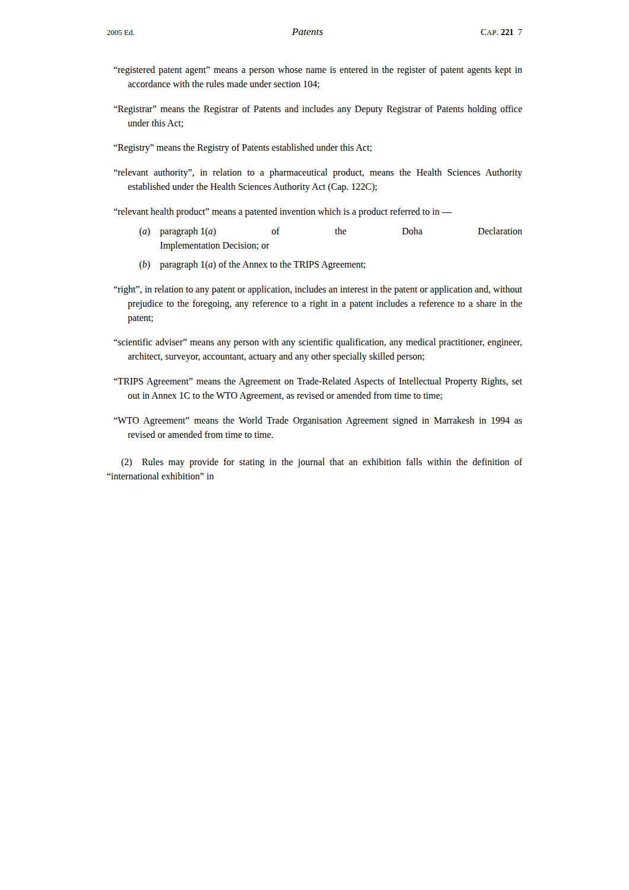2005 Ed.
Patents
CAP. 221 7
“registered patent agent” means a person whose name is entered in the register of patent agents kept in accordance with the rules made under section 104;
“Registrar” means the Registrar of Patents and includes any Deputy Registrar of Patents holding office under this Act;
“Registry” means the Registry of Patents established under this Act;
“relevant authority”, in relation to a pharmaceutical product, means the Health Sciences Authority established under the Health Sciences Authority Act (Cap. 122C);
“relevant health product” means a patented invention which is a product referred to in —
(a) paragraph 1(a) of the Doha Declaration Implementation Decision; or
(b) paragraph 1(a) of the Annex to the TRIPS Agreement;
“right”, in relation to any patent or application, includes an interest in the patent or application and, without prejudice to the foregoing, any reference to a right in a patent includes a reference to a share in the patent;
“scientific adviser” means any person with any scientific qualification, any medical practitioner, engineer, architect, surveyor, accountant, actuary and any other specially skilled person;
“TRIPS Agreement” means the Agreement on Trade-Related Aspects of Intellectual Property Rights, set out in Annex 1C to the WTO Agreement, as revised or amended from time to time;
“WTO Agreement” means the World Trade Organisation Agreement signed in Marrakesh in 1994 as revised or amended from time to time.
(2) Rules may provide for stating in the journal that an exhibition falls within the definition of “international exhibition” in